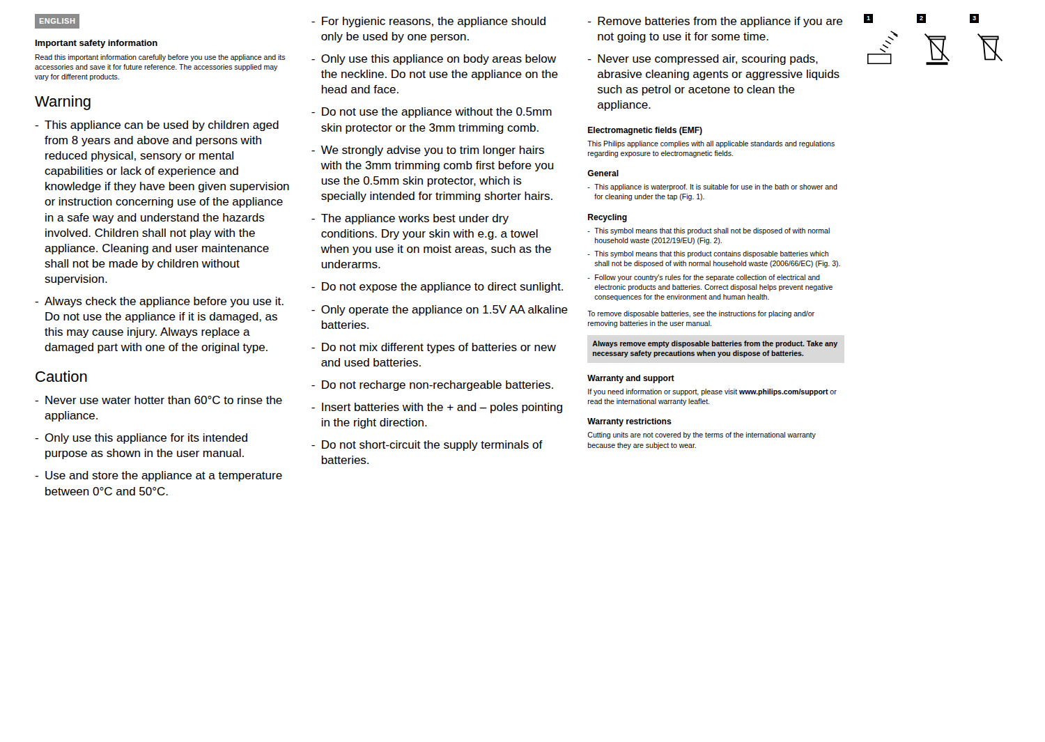ENGLISH
Important safety information
Read this important information carefully before you use the appliance and its accessories and save it for future reference. The accessories supplied may vary for different products.
Warning
This appliance can be used by children aged from 8 years and above and persons with reduced physical, sensory or mental capabilities or lack of experience and knowledge if they have been given supervision or instruction concerning use of the appliance in a safe way and understand the hazards involved. Children shall not play with the appliance. Cleaning and user maintenance shall not be made by children without supervision.
Always check the appliance before you use it. Do not use the appliance if it is damaged, as this may cause injury. Always replace a damaged part with one of the original type.
Caution
Never use water hotter than 60°C to rinse the appliance.
Only use this appliance for its intended purpose as shown in the user manual.
Use and store the appliance at a temperature between 0°C and 50°C.
For hygienic reasons, the appliance should only be used by one person.
Only use this appliance on body areas below the neckline. Do not use the appliance on the head and face.
Do not use the appliance without the 0.5mm skin protector or the 3mm trimming comb.
We strongly advise you to trim longer hairs with the 3mm trimming comb first before you use the 0.5mm skin protector, which is specially intended for trimming shorter hairs.
The appliance works best under dry conditions. Dry your skin with e.g. a towel when you use it on moist areas, such as the underarms.
Do not expose the appliance to direct sunlight.
Only operate the appliance on 1.5V AA alkaline batteries.
Do not mix different types of batteries or new and used batteries.
Do not recharge non-rechargeable batteries.
Insert batteries with the + and – poles pointing in the right direction.
Do not short-circuit the supply terminals of batteries.
Remove batteries from the appliance if you are not going to use it for some time.
Never use compressed air, scouring pads, abrasive cleaning agents or aggressive liquids such as petrol or acetone to clean the appliance.
Electromagnetic fields (EMF)
This Philips appliance complies with all applicable standards and regulations regarding exposure to electromagnetic fields.
General
This appliance is waterproof. It is suitable for use in the bath or shower and for cleaning under the tap (Fig. 1).
Recycling
This symbol means that this product shall not be disposed of with normal household waste (2012/19/EU) (Fig. 2).
This symbol means that this product contains disposable batteries which shall not be disposed of with normal household waste (2006/66/EC) (Fig. 3).
Follow your country's rules for the separate collection of electrical and electronic products and batteries. Correct disposal helps prevent negative consequences for the environment and human health.
To remove disposable batteries, see the instructions for placing and/or removing batteries in the user manual.
Always remove empty disposable batteries from the product. Take any necessary safety precautions when you dispose of batteries.
Warranty and support
If you need information or support, please visit www.philips.com/support or read the international warranty leaflet.
Warranty restrictions
Cutting units are not covered by the terms of the international warranty because they are subject to wear.
1
2
3